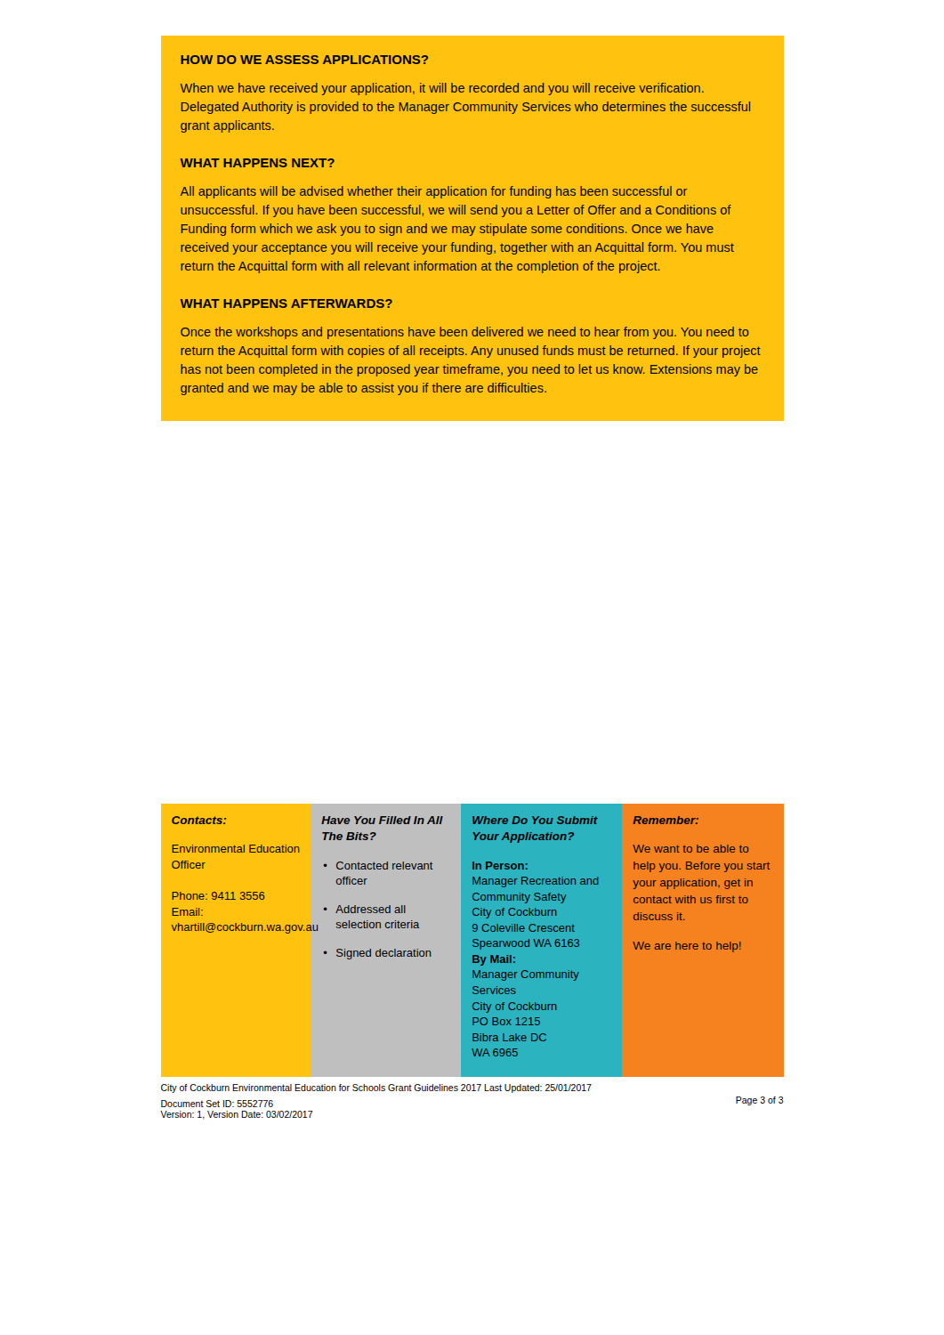HOW DO WE ASSESS APPLICATIONS?
When we have received your application, it will be recorded and you will receive verification. Delegated Authority is provided to the Manager Community Services who determines the successful grant applicants.
WHAT HAPPENS NEXT?
All applicants will be advised whether their application for funding has been successful or unsuccessful. If you have been successful, we will send you a Letter of Offer and a Conditions of Funding form which we ask you to sign and we may stipulate some conditions. Once we have received your acceptance you will receive your funding, together with an Acquittal form. You must return the Acquittal form with all relevant information at the completion of the project.
WHAT HAPPENS AFTERWARDS?
Once the workshops and presentations have been delivered we need to hear from you. You need to return the Acquittal form with copies of all receipts. Any unused funds must be returned. If your project has not been completed in the proposed year timeframe, you need to let us know. Extensions may be granted and we may be able to assist you if there are difficulties.
| Contacts: Environmental Education Officer Phone: 9411 3556 Email: vhartill@cockburn.wa.gov.au | Have You Filled In All The Bits? Contacted relevant officer Addressed all selection criteria Signed declaration | Where Do You Submit Your Application? In Person: Manager Recreation and Community Safety City of Cockburn 9 Coleville Crescent Spearwood WA 6163 By Mail: Manager Community Services City of Cockburn PO Box 1215 Bibra Lake DC WA 6965 | Remember: We want to be able to help you. Before you start your application, get in contact with us first to discuss it. We are here to help! |
City of Cockburn Environmental Education for Schools Grant Guidelines 2017 Last Updated: 25/01/2017
Document Set ID: 5552776
Version: 1, Version Date: 03/02/2017
Page 3 of 3